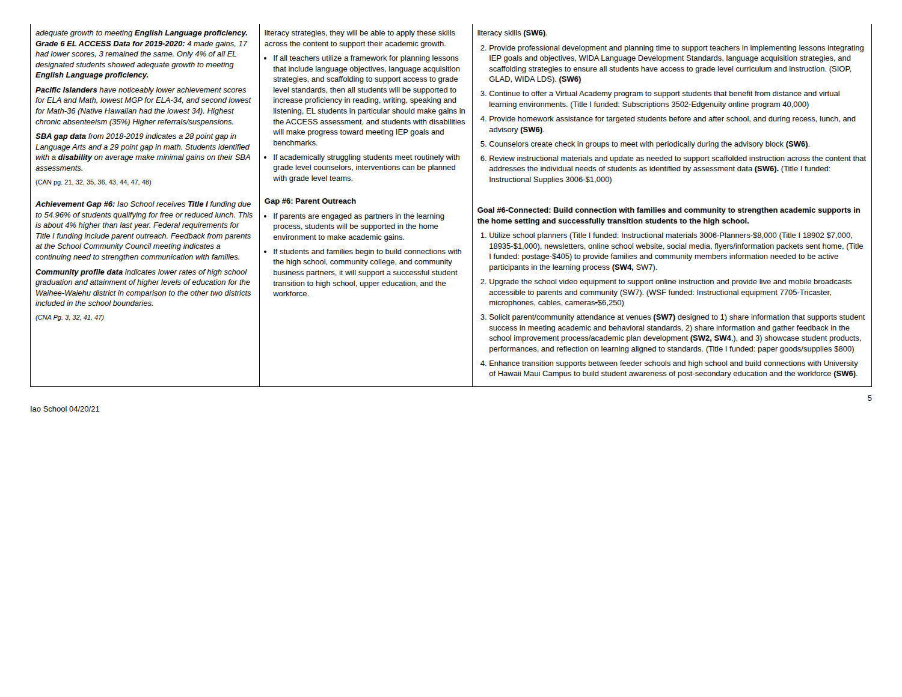| adequate growth to meeting English Language proficiency. Grade 6 EL ACCESS Data for 2019-2020: 4 made gains, 17 had lower scores, 3 remained the same. Only 4% of all EL designated students showed adequate growth to meeting English Language proficiency. Pacific Islanders have noticeably lower achievement scores for ELA and Math, lowest MGP for ELA-34, and second lowest for Math-36 (Native Hawaiian had the lowest 34). Highest chronic absenteeism (35%) Higher referrals/suspensions. SBA gap data from 2018-2019 indicates a 28 point gap in Language Arts and a 29 point gap in math. Students identified with a disability on average make minimal gains on their SBA assessments. (CAN pg. 21, 32, 35, 36, 43, 44, 47, 48) Achievement Gap #6: Iao School receives Title I funding due to 54.96% of students qualifying for free or reduced lunch. This is about 4% higher than last year. Federal requirements for Title I funding include parent outreach. Feedback from parents at the School Community Council meeting indicates a continuing need to strengthen communication with families. Community profile data indicates lower rates of high school graduation and attainment of higher levels of education for the Waihee-Waiehu district in comparison to the other two districts included in the school boundaries. (CNA Pg. 3, 32, 41, 47) | literacy strategies, they will be able to apply these skills across the content to support their academic growth. If all teachers utilize a framework for planning lessons that include language objectives, language acquisition strategies, and scaffolding to support access to grade level standards, then all students will be supported to increase proficiency in reading, writing, speaking and listening, EL students in particular should make gains in the ACCESS assessment, and students with disabilities will make progress toward meeting IEP goals and benchmarks. If academically struggling students meet routinely with grade level counselors, interventions can be planned with grade level teams. Gap #6: Parent Outreach If parents are engaged as partners in the learning process, students will be supported in the home environment to make academic gains. If students and families begin to build connections with the high school, community college, and community business partners, it will support a successful student transition to high school, upper education, and the workforce. | literacy skills (SW6) . Provide professional development and planning time to support teachers in implementing lessons integrating IEP goals and objectives, WIDA Language Development Standards, language acquisition strategies, and scaffolding strategies to ensure all students have access to grade level curriculum and instruction. (SIOP, GLAD, WIDA LDS). (SW6) Continue to offer a Virtual Academy program to support students that benefit from distance and virtual learning environments. (Title I funded: Subscriptions 3502-Edgenuity online program 40,000) Provide homework assistance for targeted students before and after school, and during recess, lunch, and advisory (SW6) . Counselors create check in groups to meet with periodically during the advisory block (SW6) . Review instructional materials and update as needed to support scaffolded instruction across the content that addresses the individual needs of students as identified by assessment data (SW6). (Title I funded: Instructional Supplies 3006-$1,000) Goal #6-Connected: Build connection with families and community to strengthen academic supports in the home setting and successfully transition students to the high school. Utilize school planners (Title I funded: Instructional materials 3006-Planners-$8,000 (Title I 18902 $7,000, 18935-$1,000), newsletters, online school website, social media, flyers/information packets sent home, (Title I funded: postage-$405) to provide families and community members information needed to be active participants in the learning process (SW4, SW7). Upgrade the school video equipment to support online instruction and provide live and mobile broadcasts accessible to parents and community (SW7). (WSF funded: Instructional equipment 7705-Tricaster, microphones, cables, cameras - $6,250) Solicit parent/community attendance at venues (SW7) designed to 1) share information that supports student success in meeting academic and behavioral standards, 2) share information and gather feedback in the school improvement process/academic plan development (SW2, SW4 ,), and 3) showcase student products, performances, and reflection on learning aligned to standards. (Title I funded: paper goods/supplies $800) Enhance transition supports between feeder schools and high school and build connections with University of Hawaii Maui Campus to build student awareness of post-secondary education and the workforce (SW6) . |
5 Iao School 04/20/21